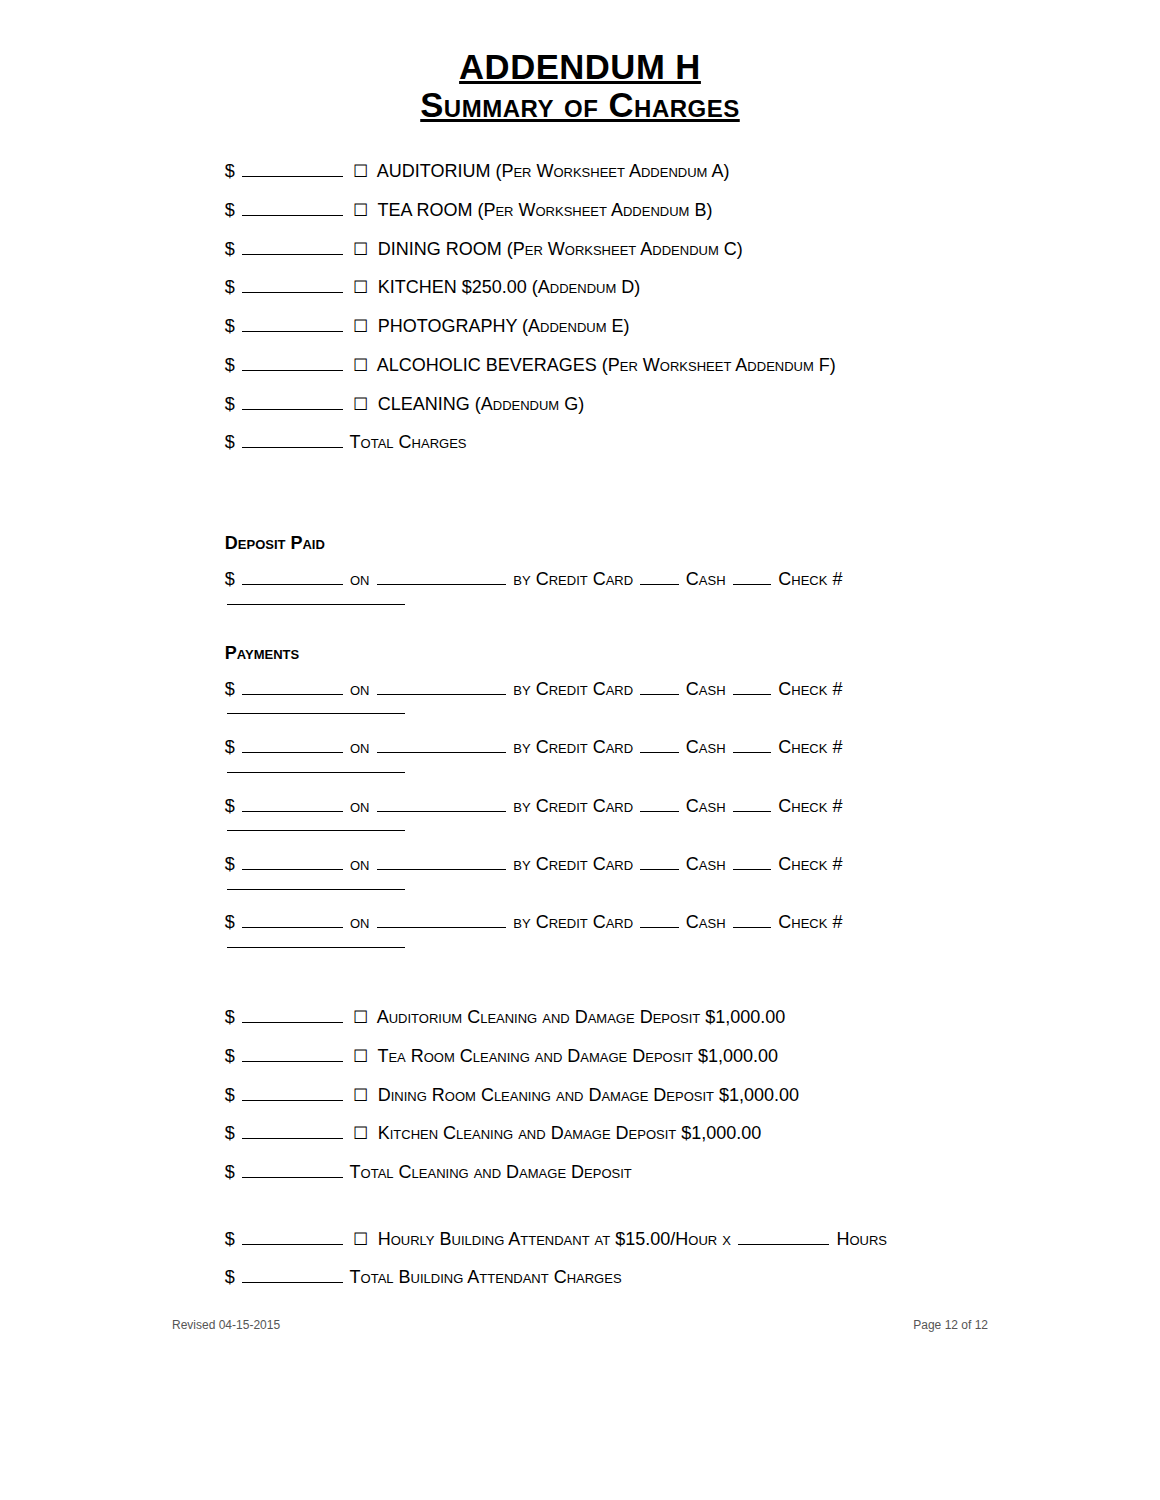ADDENDUM H
Summary of Charges
$ ☐ AUDITORIUM (Per Worksheet Addendum A)
$ ☐ TEA ROOM (Per Worksheet Addendum B)
$ ☐ DINING ROOM (Per Worksheet Addendum C)
$ ☐ KITCHEN $250.00 (Addendum D)
$ ☐ PHOTOGRAPHY (Addendum E)
$ ☐ ALCOHOLIC BEVERAGES (Per Worksheet Addendum F)
$ ☐ CLEANING (Addendum G)
$ Total Charges
Deposit Paid
$ on by Credit Card Cash Check #
Payments
$ on by Credit Card Cash Check #
$ on by Credit Card Cash Check #
$ on by Credit Card Cash Check #
$ on by Credit Card Cash Check #
$ on by Credit Card Cash Check #
$ ☐ Auditorium Cleaning and Damage Deposit $1,000.00
$ ☐ Tea Room Cleaning and Damage Deposit $1,000.00
$ ☐ Dining Room Cleaning and Damage Deposit $1,000.00
$ ☐ Kitchen Cleaning and Damage Deposit $1,000.00
$ Total Cleaning and Damage Deposit
$ ☐ Hourly Building Attendant at $15.00/Hour x Hours
$ Total Building Attendant Charges
Revised 04-15-2015
Page 12 of 12